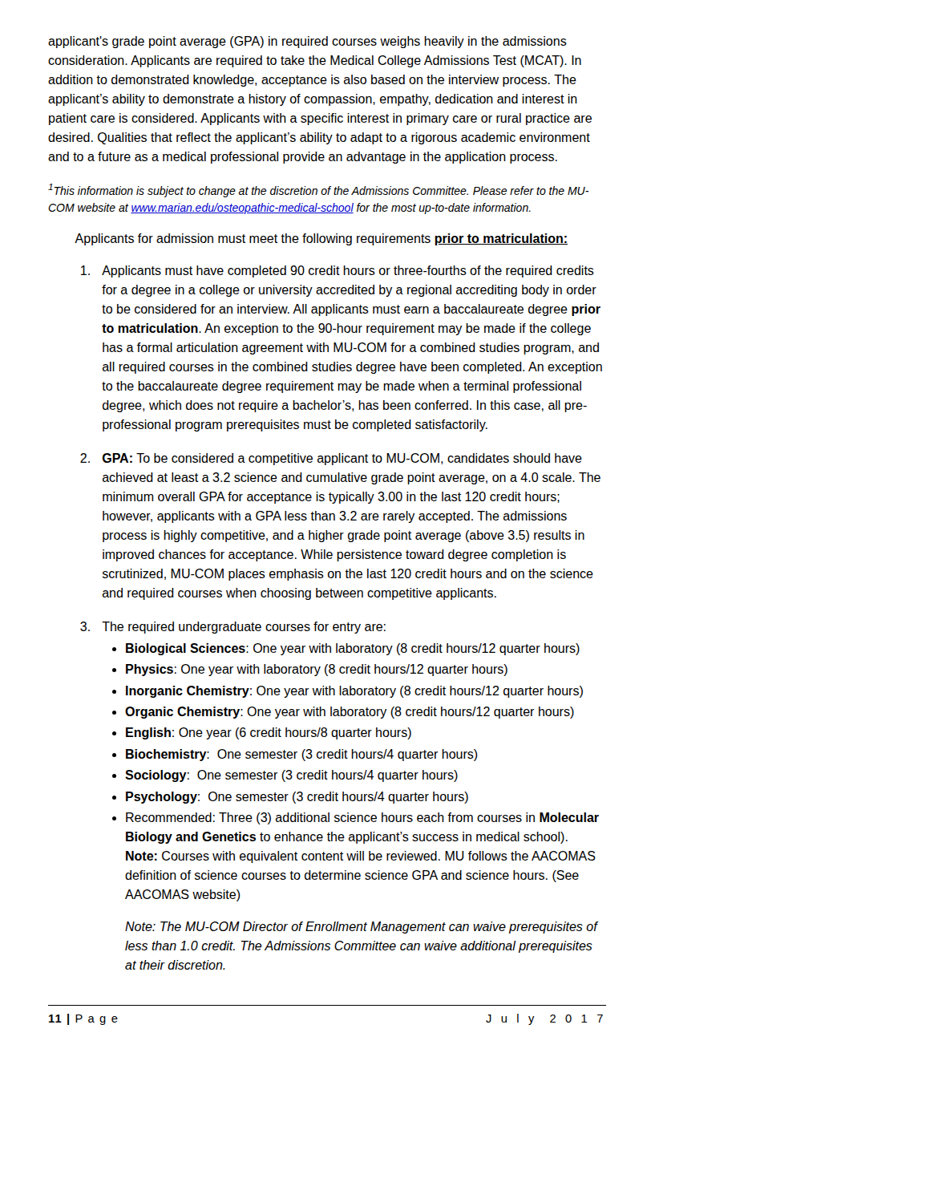applicant's grade point average (GPA) in required courses weighs heavily in the admissions consideration. Applicants are required to take the Medical College Admissions Test (MCAT). In addition to demonstrated knowledge, acceptance is also based on the interview process. The applicant’s ability to demonstrate a history of compassion, empathy, dedication and interest in patient care is considered. Applicants with a specific interest in primary care or rural practice are desired. Qualities that reflect the applicant’s ability to adapt to a rigorous academic environment and to a future as a medical professional provide an advantage in the application process.
1This information is subject to change at the discretion of the Admissions Committee. Please refer to the MU-COM website at www.marian.edu/osteopathic-medical-school for the most up-to-date information.
Applicants for admission must meet the following requirements prior to matriculation:
Applicants must have completed 90 credit hours or three-fourths of the required credits for a degree in a college or university accredited by a regional accrediting body in order to be considered for an interview. All applicants must earn a baccalaureate degree prior to matriculation. An exception to the 90-hour requirement may be made if the college has a formal articulation agreement with MU-COM for a combined studies program, and all required courses in the combined studies degree have been completed. An exception to the baccalaureate degree requirement may be made when a terminal professional degree, which does not require a bachelor’s, has been conferred. In this case, all pre-professional program prerequisites must be completed satisfactorily.
GPA: To be considered a competitive applicant to MU-COM, candidates should have achieved at least a 3.2 science and cumulative grade point average, on a 4.0 scale. The minimum overall GPA for acceptance is typically 3.00 in the last 120 credit hours; however, applicants with a GPA less than 3.2 are rarely accepted. The admissions process is highly competitive, and a higher grade point average (above 3.5) results in improved chances for acceptance. While persistence toward degree completion is scrutinized, MU-COM places emphasis on the last 120 credit hours and on the science and required courses when choosing between competitive applicants.
The required undergraduate courses for entry are:
Biological Sciences: One year with laboratory (8 credit hours/12 quarter hours)
Physics: One year with laboratory (8 credit hours/12 quarter hours)
Inorganic Chemistry: One year with laboratory (8 credit hours/12 quarter hours)
Organic Chemistry: One year with laboratory (8 credit hours/12 quarter hours)
English: One year (6 credit hours/8 quarter hours)
Biochemistry: One semester (3 credit hours/4 quarter hours)
Sociology: One semester (3 credit hours/4 quarter hours)
Psychology: One semester (3 credit hours/4 quarter hours)
Recommended: Three (3) additional science hours each from courses in Molecular Biology and Genetics to enhance the applicant’s success in medical school).
Note: Courses with equivalent content will be reviewed. MU follows the AACOMAS definition of science courses to determine science GPA and science hours. (See AACOMAS website)
Note: The MU-COM Director of Enrollment Management can waive prerequisites of less than 1.0 credit. The Admissions Committee can waive additional prerequisites at their discretion.
11 | P a g e
J u l y 2 0 1 7